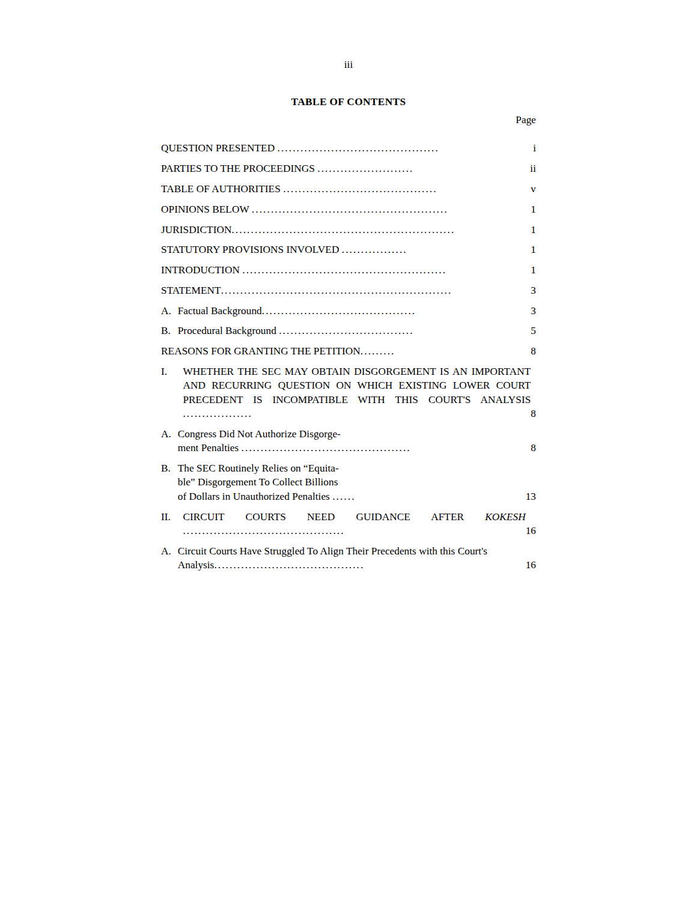iii
TABLE OF CONTENTS
Page
| QUESTION PRESENTED .......................................... | i |
| PARTIES TO THE PROCEEDINGS ......................... | ii |
| TABLE OF AUTHORITIES ........................................ | v |
| OPINIONS BELOW ................................................... | 1 |
| JURISDICTION .......................................................... | 1 |
| STATUTORY PROVISIONS INVOLVED ................. | 1 |
| INTRODUCTION ..................................................... | 1 |
| STATEMENT ............................................................ | 3 |
| A. Factual Background ........................................ | 3 |
| B. Procedural Background ................................... | 5 |
| REASONS FOR GRANTING THE PETITION ......... | 8 |
| I. WHETHER THE SEC MAY OBTAIN DISGORGEMENT IS AN IMPORTANT AND RECURRING QUESTION ON WHICH EXISTING LOWER COURT PRECEDENT IS INCOMPATIBLE WITH THIS COURT'S ANALYSIS .................. | 8 |
| A. Congress Did Not Authorize Disgorge- ment Penalties ............................................ | 8 |
| B. The SEC Routinely Relies on “Equita- ble” Disgorgement To Collect Billions of Dollars in Unauthorized Penalties ...... | 13 |
| II. CIRCUIT COURTS NEED GUIDANCE AFTER KOKESH .......................................... | 16 |
| A. Circuit Courts Have Struggled To Align Their Precedents with this Court's Analysis ....................................... | 16 |